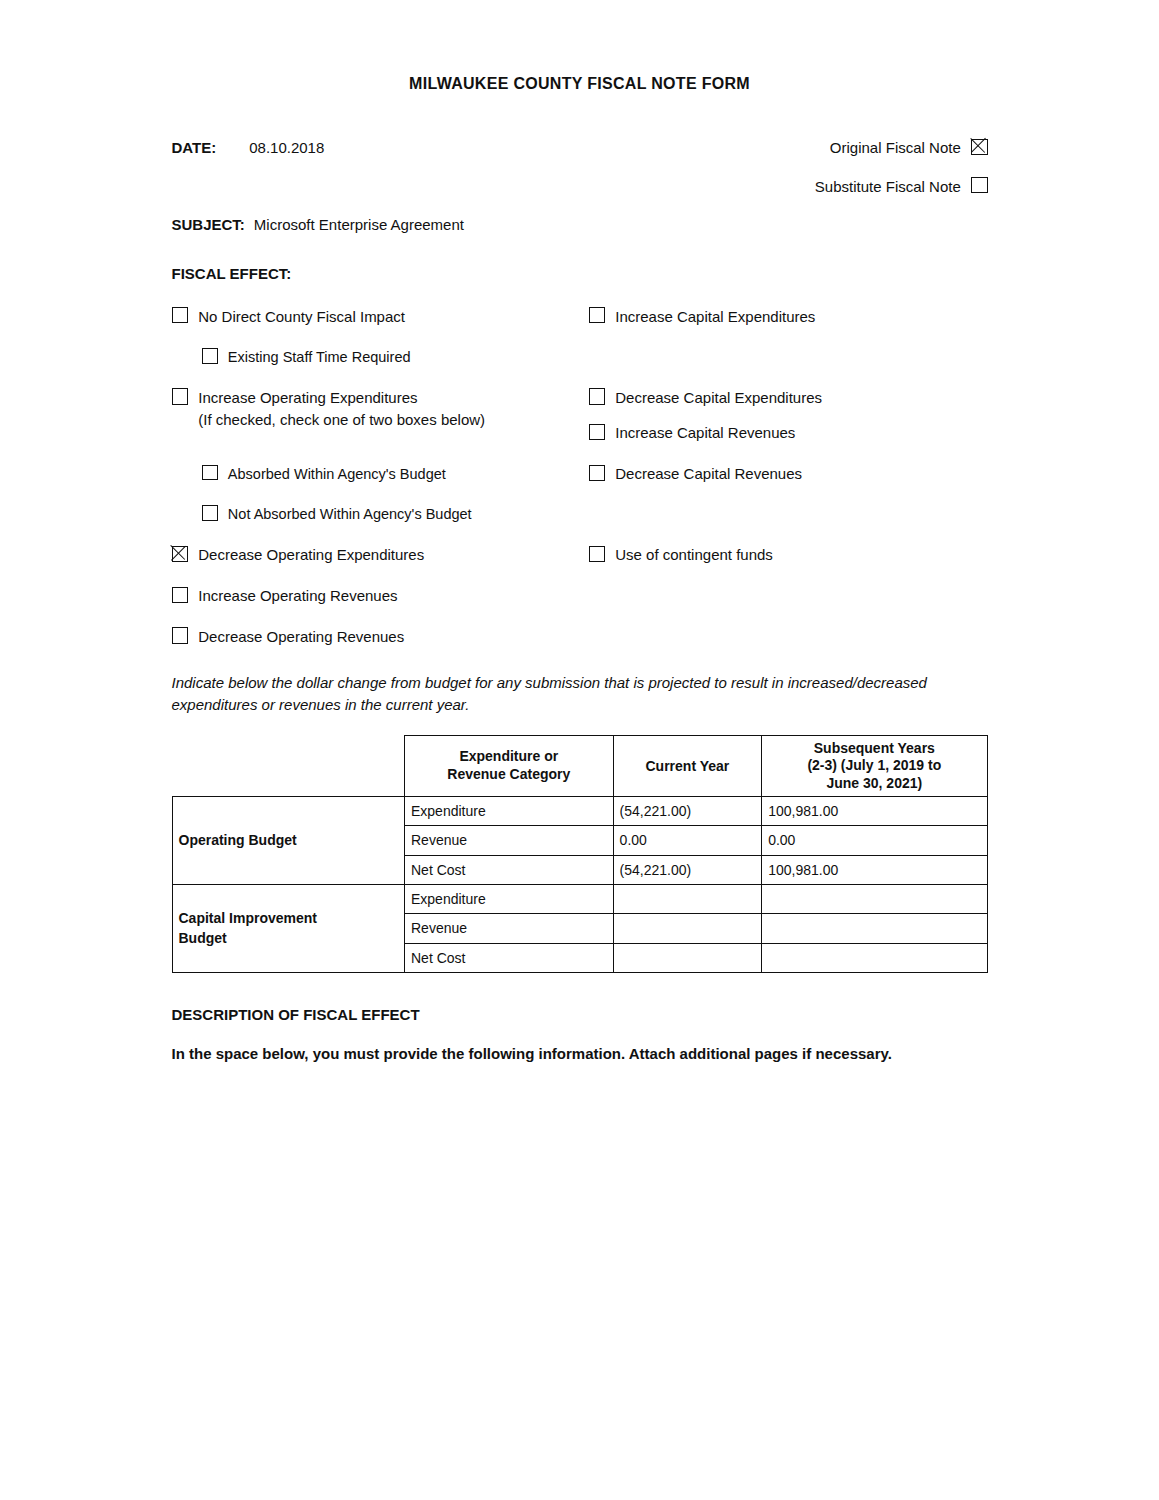MILWAUKEE COUNTY FISCAL NOTE FORM
DATE: 08.10.2018
Original Fiscal Note
Substitute Fiscal Note
SUBJECT: Microsoft Enterprise Agreement
FISCAL EFFECT:
No Direct County Fiscal Impact
Increase Capital Expenditures
Existing Staff Time Required
Increase Operating Expenditures
(If checked, check one of two boxes below)
Decrease Capital Expenditures
Increase Capital Revenues
Absorbed Within Agency's Budget
Decrease Capital Revenues
Not Absorbed Within Agency's Budget
Decrease Operating Expenditures
Use of contingent funds
Increase Operating Revenues
Decrease Operating Revenues
Indicate below the dollar change from budget for any submission that is projected to result in increased/decreased expenditures or revenues in the current year.
| | Expenditure or Revenue Category | Current Year | Subsequent Years (2-3) (July 1, 2019 to June 30, 2021) |
| --- | --- | --- | --- |
| Operating Budget | Expenditure | (54,221.00) | 100,981.00 |
| Revenue | 0.00 | 0.00 |
| Net Cost | (54,221.00) | 100,981.00 |
| Capital Improvement Budget | Expenditure | | |
| Revenue | | |
| Net Cost | | |
DESCRIPTION OF FISCAL EFFECT
In the space below, you must provide the following information. Attach additional pages if necessary.